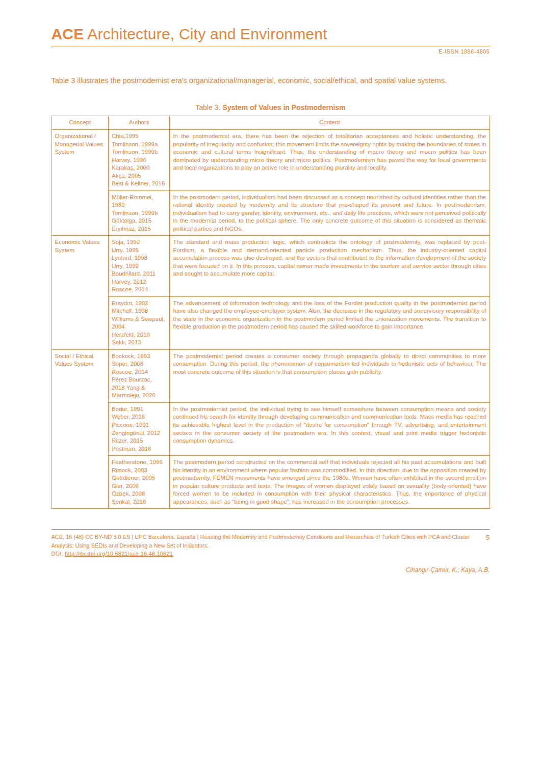ACE Architecture, City and Environment
E-ISSN 1886-4805
Table 3 illustrates the postmodernist era's organizational/managerial, economic, social/ethical, and spatial value systems.
Table 3. System of Values in Postmodernism
| Concept | Authors | Content |
| --- | --- | --- |
| Organizational / Managerial Values System | Chia,1995 Tomlinson, 1999a Tomlinson, 1999b Harvey, 1996 Karakaş, 2000 Akça, 2005 Best & Kellner, 2016 | In the postmodernist era, there has been the rejection of totalitarian acceptances and holistic understanding, the popularity of irregularity and confusion; this movement limits the sovereignty rights by making the boundaries of states in economic and cultural terms insignificant. Thus, the understanding of macro theory and macro politics has been dominated by understanding micro theory and micro politics. Postmodernism has paved the way for local governments and local organizations to play an active role in understanding plurality and locality. |
| Müller-Rommel, 1989 Tomlinson, 1999b Göktolga, 2015 Eryılmaz, 2015 | In the postmodern period, individualism had been discussed as a concept nourished by cultural identities rather than the rational identity created by modernity and its structure that pre-shaped its present and future. In postmodernism, individualism had to carry gender, identity, environment, etc., and daily life practices, which were not perceived politically in the modernist period, to the political sphere. The only concrete outcome of this situation is considered as thematic political parties and NGOs. |
| Economic Values System | Soja, 1990 Urry, 1995 Lyotard, 1998 Urry, 1999 Baudrillard, 2011 Harvey, 2012 Roscoe, 2014 | The standard and mass production logic, which contradicts the ontology of postmodernity, was replaced by post-Fordism, a flexible and demand-oriented particle production mechanism. Thus, the industry-oriented capital accumulation process was also destroyed, and the sectors that contributed to the information development of the society that were focused on it. In this process, capital owner made investments in the tourism and service sector through cities and sought to accumulate more capital. |
| Eraydın, 1992 Mitchell, 1998 Williams & Sewpaul, 2004 Herzfeld, 2010 Saklı, 2013 | The advancement of information technology and the loss of the Fordist production quality in the postmodernist period have also changed the employee-employer system. Also, the decrease in the regulatory and supervisory responsibility of the state in the economic organization in the postmodern period limited the unionization movements. The transition to flexible production in the postmodern period has caused the skilled workforce to gain importance. |
| Social / Ethical Values System | Bockock, 1993 Soper, 2008 Roscoe, 2014 Pérez Bourzac, 2018 Yang & Marmolejo, 2020 | The postmodernist period creates a consumer society through propaganda globally to direct communities to more consumption. During this period, the phenomenon of consumerism led individuals to hedonistic acts of behaviour. The most concrete outcome of this situation is that consumption places gain publicity. |
| Bodur, 1991 Weber, 2016 Piccone, 1991 Zengingönül, 2012 Ritzer, 2015 Postman, 2016 | In the postmodernist period, the individual trying to see himself somewhere between consumption means and society continued his search for identity through developing communication and communication tools. Mass media has reached its achievable highest level in the production of "desire for consumption" through TV, advertising, and entertainment sectors in the consumer society of the postmodern era. In this context, visual and print media trigger hedonistic consumption dynamics. |
| Featherstone, 1996 Ristock, 2003 Gottdiener, 2005 Giet, 2006 Özbek, 2008 Şenkal, 2016 | The postmodern period constructed on the commercial self that individuals rejected all his past accumulations and built his identity in an environment where popular fashion was commodified. In this direction, due to the opposition created by postmodernity, FEMEN movements have emerged since the 1980s. Women have often exhibited in the second position in popular culture products and texts. The images of women displayed solely based on sexuality (body-oriented) have forced women to be included in consumption with their physical characteristics. Thus, the importance of physical appearances, such as "being in good shape", has increased in the consumption processes. |
5
ACE, 16 (48) CC BY-ND 3.0 ES | UPC Barcelona, España | Reading the Modernity and Postmodernity Conditions and Hierarchies of Turkish Cities with PCA and Cluster Analysis: Using SEDIs and Developing a New Set of Indicators.
DOI: http://dx.doi.org/10.5821/ace.16.48.10621
Cihangir-Çamur, K.; Kaya, A.B.